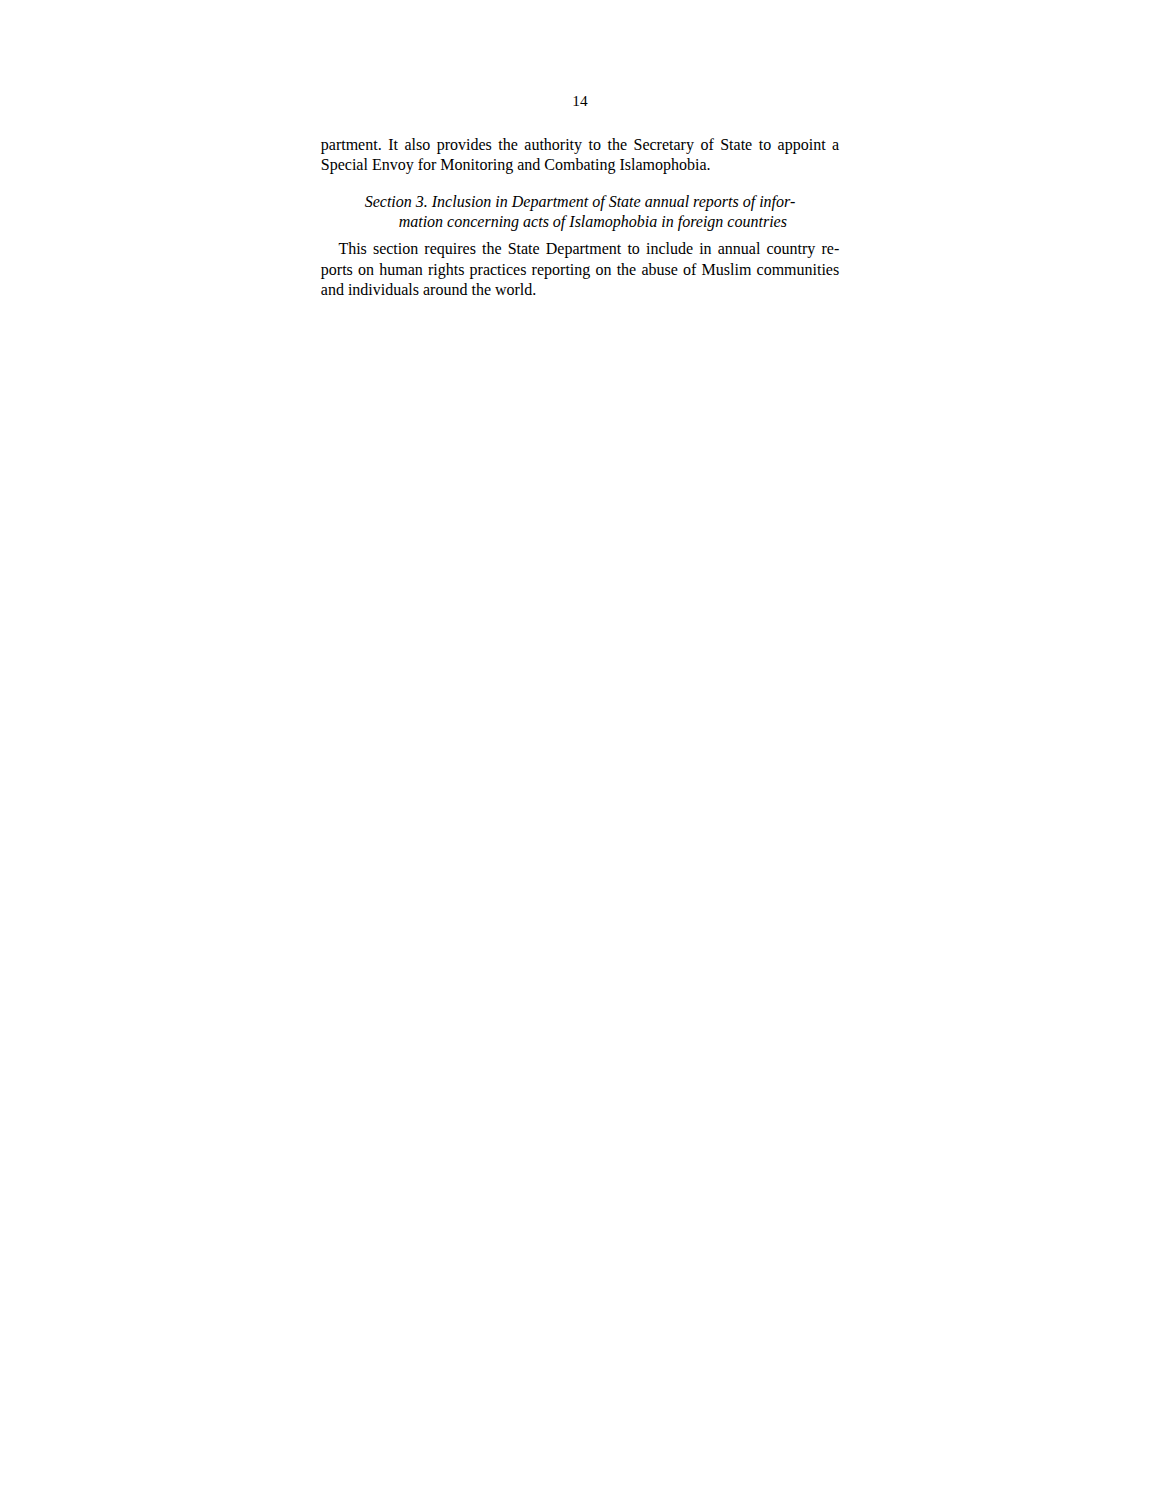14
partment. It also provides the authority to the Secretary of State to appoint a Special Envoy for Monitoring and Combating Islamophobia.
Section 3. Inclusion in Department of State annual reports of infor- mation concerning acts of Islamophobia in foreign countries
This section requires the State Department to include in annual country reports on human rights practices reporting on the abuse of Muslim communities and individuals around the world.